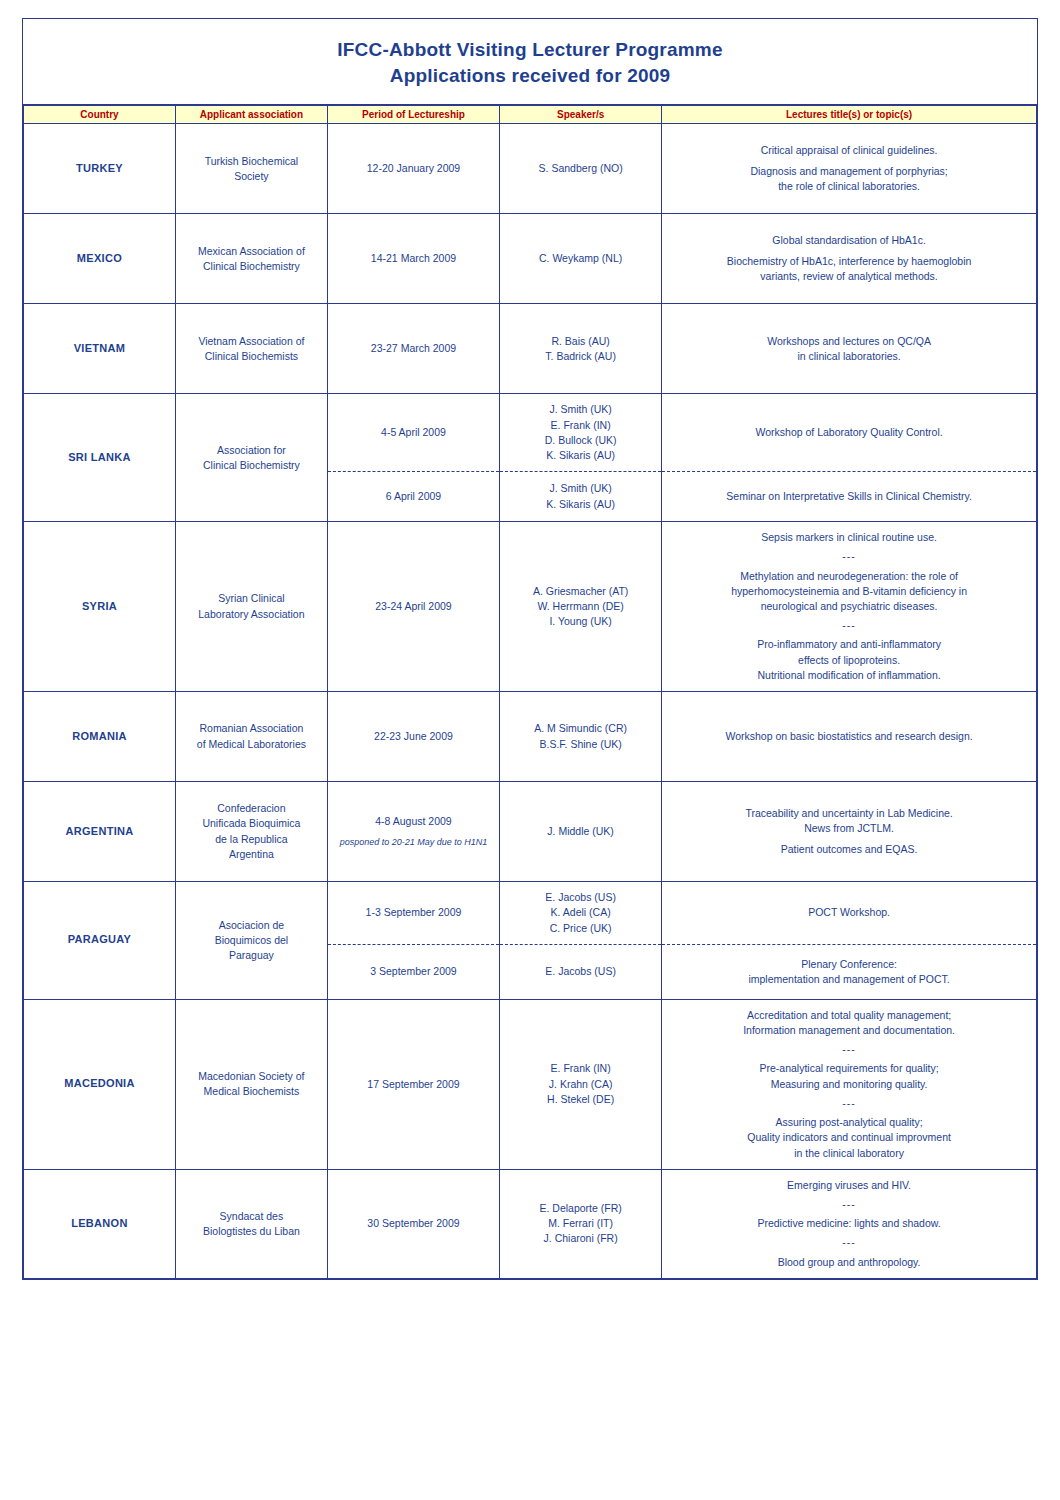IFCC-Abbott Visiting Lecturer Programme
Applications received for 2009
| Country | Applicant association | Period of Lectureship | Speaker/s | Lectures title(s) or topic(s) |
| --- | --- | --- | --- | --- |
| TURKEY | Turkish Biochemical Society | 12-20 January 2009 | S. Sandberg (NO) | Critical appraisal of clinical guidelines. Diagnosis and management of porphyrias; the role of clinical laboratories. |
| MEXICO | Mexican Association of Clinical Biochemistry | 14-21 March 2009 | C. Weykamp (NL) | Global standardisation of HbA1c. Biochemistry of HbA1c, interference by haemoglobin variants, review of analytical methods. |
| VIETNAM | Vietnam Association of Clinical Biochemists | 23-27 March 2009 | R. Bais (AU) T. Badrick (AU) | Workshops and lectures on QC/QA in clinical laboratories. |
| SRI LANKA | Association for Clinical Biochemistry | 4-5 April 2009 | J. Smith (UK) E. Frank (IN) D. Bullock (UK) K. Sikaris (AU) | Workshop of Laboratory Quality Control. |
| 6 April 2009 | J. Smith (UK) K. Sikaris (AU) | Seminar on Interpretative Skills in Clinical Chemistry. |
| SYRIA | Syrian Clinical Laboratory Association | 23-24 April 2009 | A. Griesmacher (AT) W. Herrmann (DE) I. Young (UK) | Sepsis markers in clinical routine use. --- Methylation and neurodegeneration: the role of hyperhomocysteinemia and B-vitamin deficiency in neurological and psychiatric diseases. --- Pro-inflammatory and anti-inflammatory effects of lipoproteins. Nutritional modification of inflammation. |
| ROMANIA | Romanian Association of Medical Laboratories | 22-23 June 2009 | A. M Simundic (CR) B.S.F. Shine (UK) | Workshop on basic biostatistics and research design. |
| ARGENTINA | Confederacion Unificada Bioquimica de la Republica Argentina | 4-8 August 2009 posponed to 20-21 May due to H1N1 | J. Middle (UK) | Traceability and uncertainty in Lab Medicine. News from JCTLM. Patient outcomes and EQAS. |
| PARAGUAY | Asociacion de Bioquimicos del Paraguay | 1-3 September 2009 | E. Jacobs (US) K. Adeli (CA) C. Price (UK) | POCT Workshop. |
| 3 September 2009 | E. Jacobs (US) | Plenary Conference: implementation and management of POCT. |
| MACEDONIA | Macedonian Society of Medical Biochemists | 17 September 2009 | E. Frank (IN) J. Krahn (CA) H. Stekel (DE) | Accreditation and total quality management; Information management and documentation. --- Pre-analytical requirements for quality; Measuring and monitoring quality. --- Assuring post-analytical quality; Quality indicators and continual improvment in the clinical laboratory |
| LEBANON | Syndacat des Biologtistes du Liban | 30 September 2009 | E. Delaporte (FR) M. Ferrari (IT) J. Chiaroni (FR) | Emerging viruses and HIV. --- Predictive medicine: lights and shadow. --- Blood group and anthropology. |